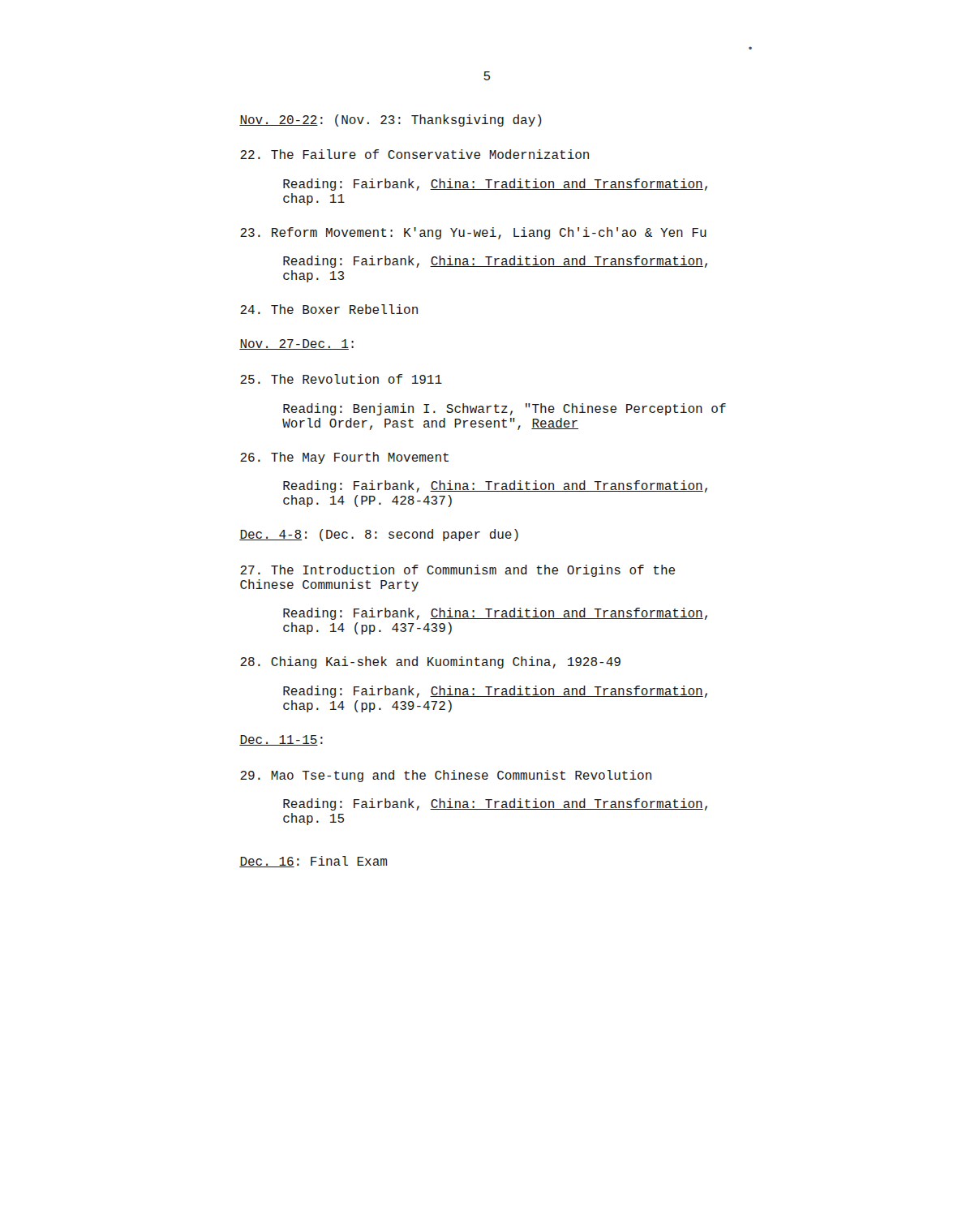•
5
Nov. 20-22: (Nov. 23: Thanksgiving day)
22. The Failure of Conservative Modernization
Reading: Fairbank, China: Tradition and Transformation,
chap. 11
23. Reform Movement: K'ang Yu-wei, Liang Ch'i-ch'ao & Yen Fu
Reading: Fairbank, China: Tradition and Transformation,
chap. 13
24. The Boxer Rebellion
Nov. 27-Dec. 1:
25. The Revolution of 1911
Reading: Benjamin I. Schwartz, "The Chinese Perception of
World Order, Past and Present", Reader
26. The May Fourth Movement
Reading: Fairbank, China: Tradition and Transformation,
chap. 14 (PP. 428-437)
Dec. 4-8: (Dec. 8: second paper due)
27. The Introduction of Communism and the Origins of the
Chinese Communist Party
Reading: Fairbank, China: Tradition and Transformation,
chap. 14 (pp. 437-439)
28. Chiang Kai-shek and Kuomintang China, 1928-49
Reading: Fairbank, China: Tradition and Transformation,
chap. 14 (pp. 439-472)
Dec. 11-15:
29. Mao Tse-tung and the Chinese Communist Revolution
Reading: Fairbank, China: Tradition and Transformation,
chap. 15
Dec. 16: Final Exam